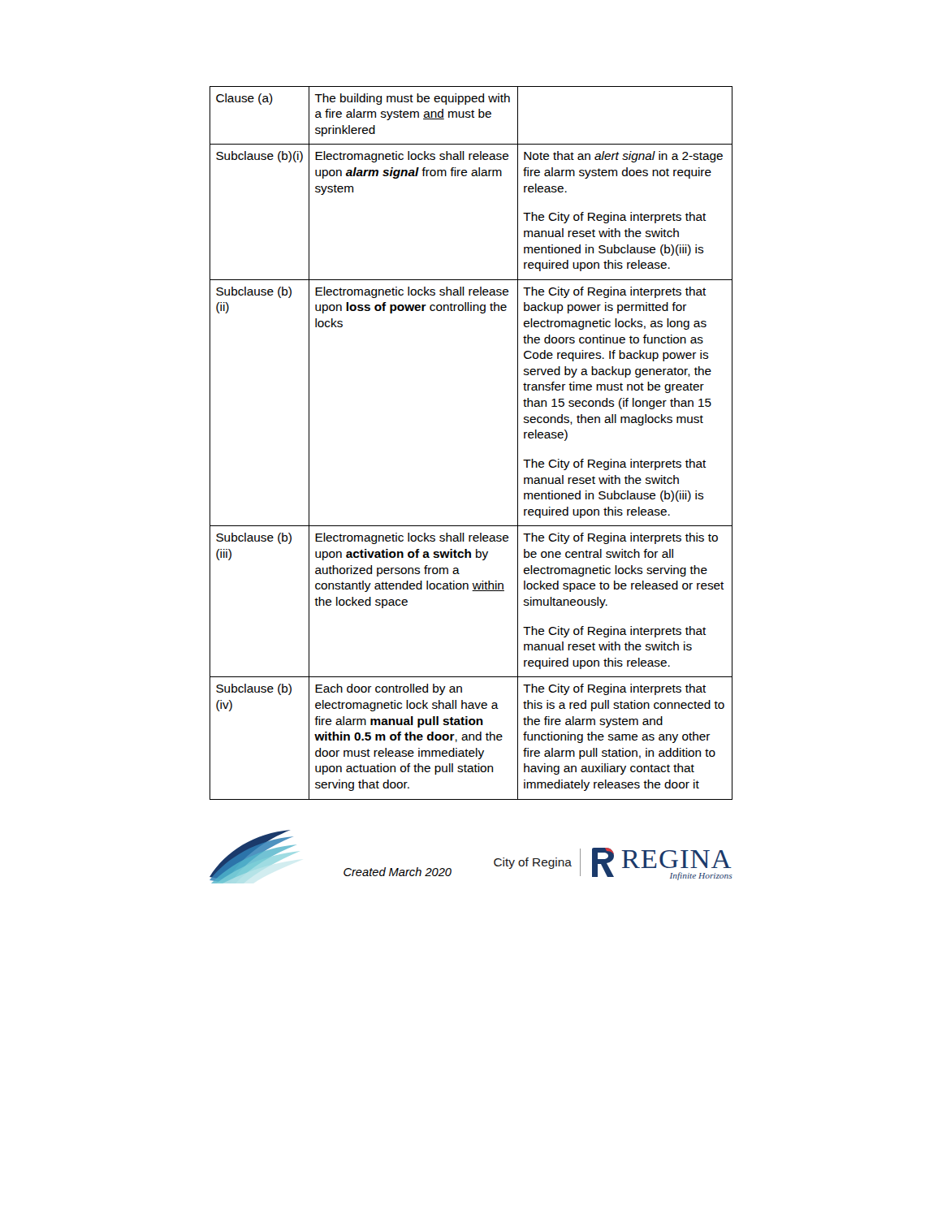| Clause (a) | The building must be equipped with a fire alarm system and must be sprinklered | |
| Subclause (b)(i) | Electromagnetic locks shall release upon alarm signal from fire alarm system | Note that an alert signal in a 2-stage fire alarm system does not require release. The City of Regina interprets that manual reset with the switch mentioned in Subclause (b)(iii) is required upon this release. |
| Subclause (b)(ii) | Electromagnetic locks shall release upon loss of power controlling the locks | The City of Regina interprets that backup power is permitted for electromagnetic locks, as long as the doors continue to function as Code requires. If backup power is served by a backup generator, the transfer time must not be greater than 15 seconds (if longer than 15 seconds, then all maglocks must release) The City of Regina interprets that manual reset with the switch mentioned in Subclause (b)(iii) is required upon this release. |
| Subclause (b)(iii) | Electromagnetic locks shall release upon activation of a switch by authorized persons from a constantly attended location within the locked space | The City of Regina interprets this to be one central switch for all electromagnetic locks serving the locked space to be released or reset simultaneously. The City of Regina interprets that manual reset with the switch is required upon this release. |
| Subclause (b)(iv) | Each door controlled by an electromagnetic lock shall have a fire alarm manual pull station within 0.5 m of the door , and the door must release immediately upon actuation of the pull station serving that door. | The City of Regina interprets that this is a red pull station connected to the fire alarm system and functioning the same as any other fire alarm pull station, in addition to having an auxiliary contact that immediately releases the door it |
Created March 2020
City of Regina
REGINA Infinite Horizons